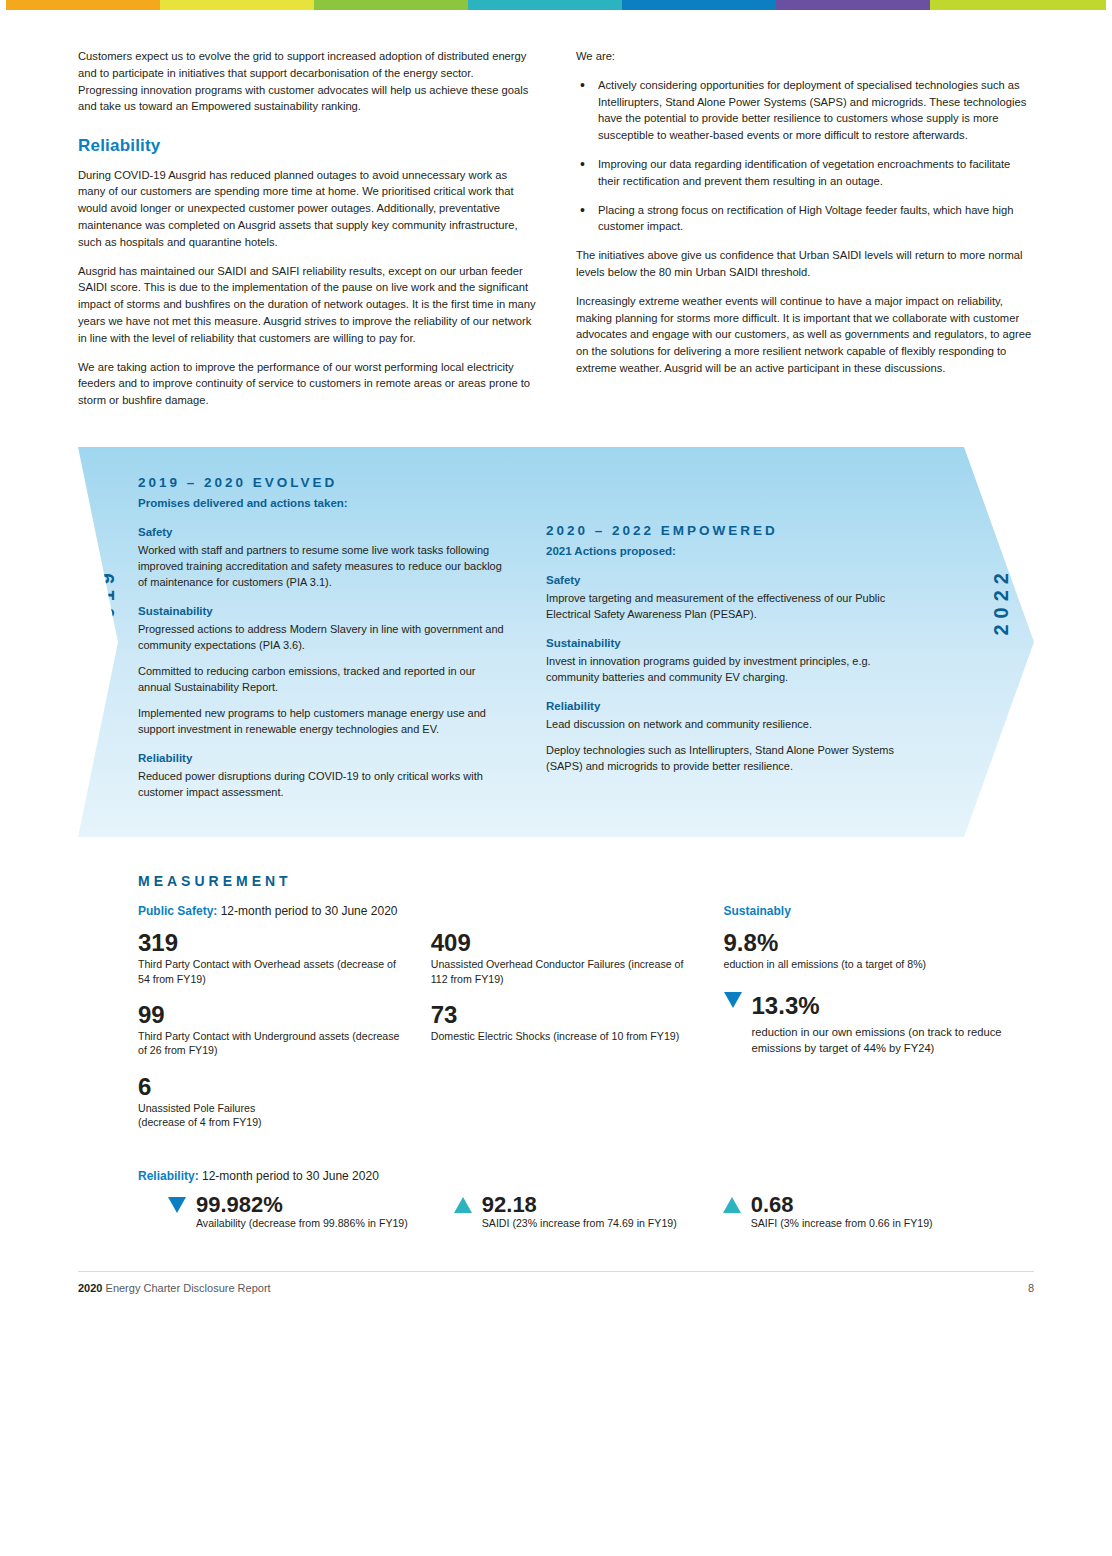Customers expect us to evolve the grid to support increased adoption of distributed energy and to participate in initiatives that support decarbonisation of the energy sector. Progressing innovation programs with customer advocates will help us achieve these goals and take us toward an Empowered sustainability ranking.
Reliability
During COVID-19 Ausgrid has reduced planned outages to avoid unnecessary work as many of our customers are spending more time at home. We prioritised critical work that would avoid longer or unexpected customer power outages. Additionally, preventative maintenance was completed on Ausgrid assets that supply key community infrastructure, such as hospitals and quarantine hotels.
Ausgrid has maintained our SAIDI and SAIFI reliability results, except on our urban feeder SAIDI score. This is due to the implementation of the pause on live work and the significant impact of storms and bushfires on the duration of network outages. It is the first time in many years we have not met this measure. Ausgrid strives to improve the reliability of our network in line with the level of reliability that customers are willing to pay for.
We are taking action to improve the performance of our worst performing local electricity feeders and to improve continuity of service to customers in remote areas or areas prone to storm or bushfire damage.
We are:
Actively considering opportunities for deployment of specialised technologies such as Intellirupters, Stand Alone Power Systems (SAPS) and microgrids. These technologies have the potential to provide better resilience to customers whose supply is more susceptible to weather-based events or more difficult to restore afterwards.
Improving our data regarding identification of vegetation encroachments to facilitate their rectification and prevent them resulting in an outage.
Placing a strong focus on rectification of High Voltage feeder faults, which have high customer impact.
The initiatives above give us confidence that Urban SAIDI levels will return to more normal levels below the 80 min Urban SAIDI threshold.
Increasingly extreme weather events will continue to have a major impact on reliability, making planning for storms more difficult. It is important that we collaborate with customer advocates and engage with our customers, as well as governments and regulators, to agree on the solutions for delivering a more resilient network capable of flexibly responding to extreme weather. Ausgrid will be an active participant in these discussions.
2019 2022
2019 – 2020 EVOLVED
Promises delivered and actions taken:
Safety
Worked with staff and partners to resume some live work tasks following improved training accreditation and safety measures to reduce our backlog of maintenance for customers (PIA 3.1).
Sustainability
Progressed actions to address Modern Slavery in line with government and community expectations (PIA 3.6).
Committed to reducing carbon emissions, tracked and reported in our annual Sustainability Report.
Implemented new programs to help customers manage energy use and support investment in renewable energy technologies and EV.
Reliability
Reduced power disruptions during COVID-19 to only critical works with customer impact assessment.
2020 – 2022 EMPOWERED
2021 Actions proposed:
Safety
Improve targeting and measurement of the effectiveness of our Public Electrical Safety Awareness Plan (PESAP).
Sustainability
Invest in innovation programs guided by investment principles, e.g. community batteries and community EV charging.
Reliability
Lead discussion on network and community resilience.
Deploy technologies such as Intellirupters, Stand Alone Power Systems (SAPS) and microgrids to provide better resilience.
MEASUREMENT
Public Safety: 12-month period to 30 June 2020
319
Third Party Contact with Overhead assets (decrease of 54 from FY19)
99
Third Party Contact with Underground assets (decrease of 26 from FY19)
6
Unassisted Pole Failures
(decrease of 4 from FY19)
409
Unassisted Overhead Conductor Failures (increase of 112 from FY19)
73
Domestic Electric Shocks (increase of 10 from FY19)
Sustainably
9.8%
eduction in all emissions (to a target of 8%)
13.3%
reduction in our own emissions (on track to reduce emissions by target of 44% by FY24)
Reliability: 12-month period to 30 June 2020
99.982%
Availability (decrease from 99.886% in FY19)
92.18
SAIDI (23% increase from 74.69 in FY19)
0.68
SAIFI (3% increase from 0.66 in FY19)
2020 Energy Charter Disclosure Report
8